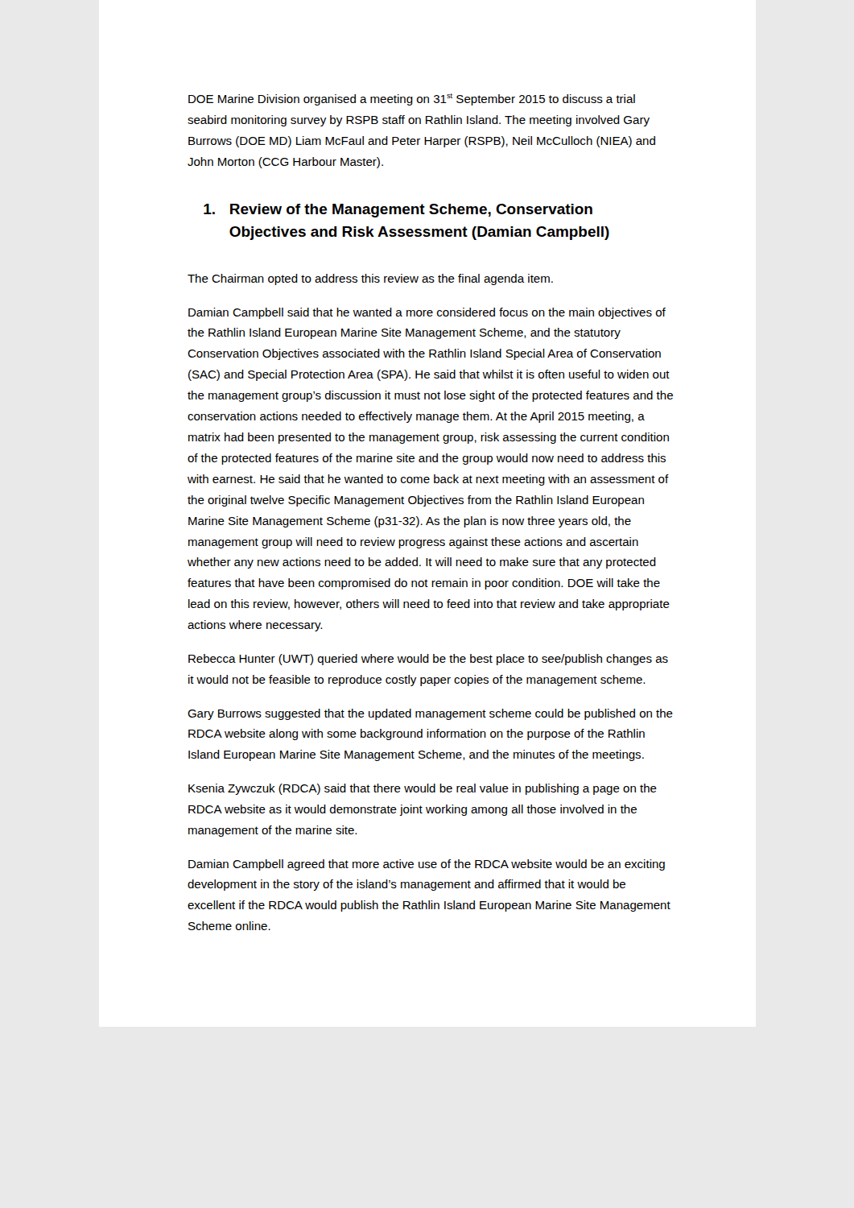DOE Marine Division organised a meeting on 31st September 2015 to discuss a trial seabird monitoring survey by RSPB staff on Rathlin Island. The meeting involved Gary Burrows (DOE MD) Liam McFaul and Peter Harper (RSPB), Neil McCulloch (NIEA) and John Morton (CCG Harbour Master).
Review of the Management Scheme, Conservation Objectives and Risk Assessment (Damian Campbell)
The Chairman opted to address this review as the final agenda item.
Damian Campbell said that he wanted a more considered focus on the main objectives of the Rathlin Island European Marine Site Management Scheme, and the statutory Conservation Objectives associated with the Rathlin Island Special Area of Conservation (SAC) and Special Protection Area (SPA). He said that whilst it is often useful to widen out the management group’s discussion it must not lose sight of the protected features and the conservation actions needed to effectively manage them. At the April 2015 meeting, a matrix had been presented to the management group, risk assessing the current condition of the protected features of the marine site and the group would now need to address this with earnest. He said that he wanted to come back at next meeting with an assessment of the original twelve Specific Management Objectives from the Rathlin Island European Marine Site Management Scheme (p31-32). As the plan is now three years old, the management group will need to review progress against these actions and ascertain whether any new actions need to be added. It will need to make sure that any protected features that have been compromised do not remain in poor condition. DOE will take the lead on this review, however, others will need to feed into that review and take appropriate actions where necessary.
Rebecca Hunter (UWT) queried where would be the best place to see/publish changes as it would not be feasible to reproduce costly paper copies of the management scheme.
Gary Burrows suggested that the updated management scheme could be published on the RDCA website along with some background information on the purpose of the Rathlin Island European Marine Site Management Scheme, and the minutes of the meetings.
Ksenia Zywczuk (RDCA) said that there would be real value in publishing a page on the RDCA website as it would demonstrate joint working among all those involved in the management of the marine site.
Damian Campbell agreed that more active use of the RDCA website would be an exciting development in the story of the island’s management and affirmed that it would be excellent if the RDCA would publish the Rathlin Island European Marine Site Management Scheme online.